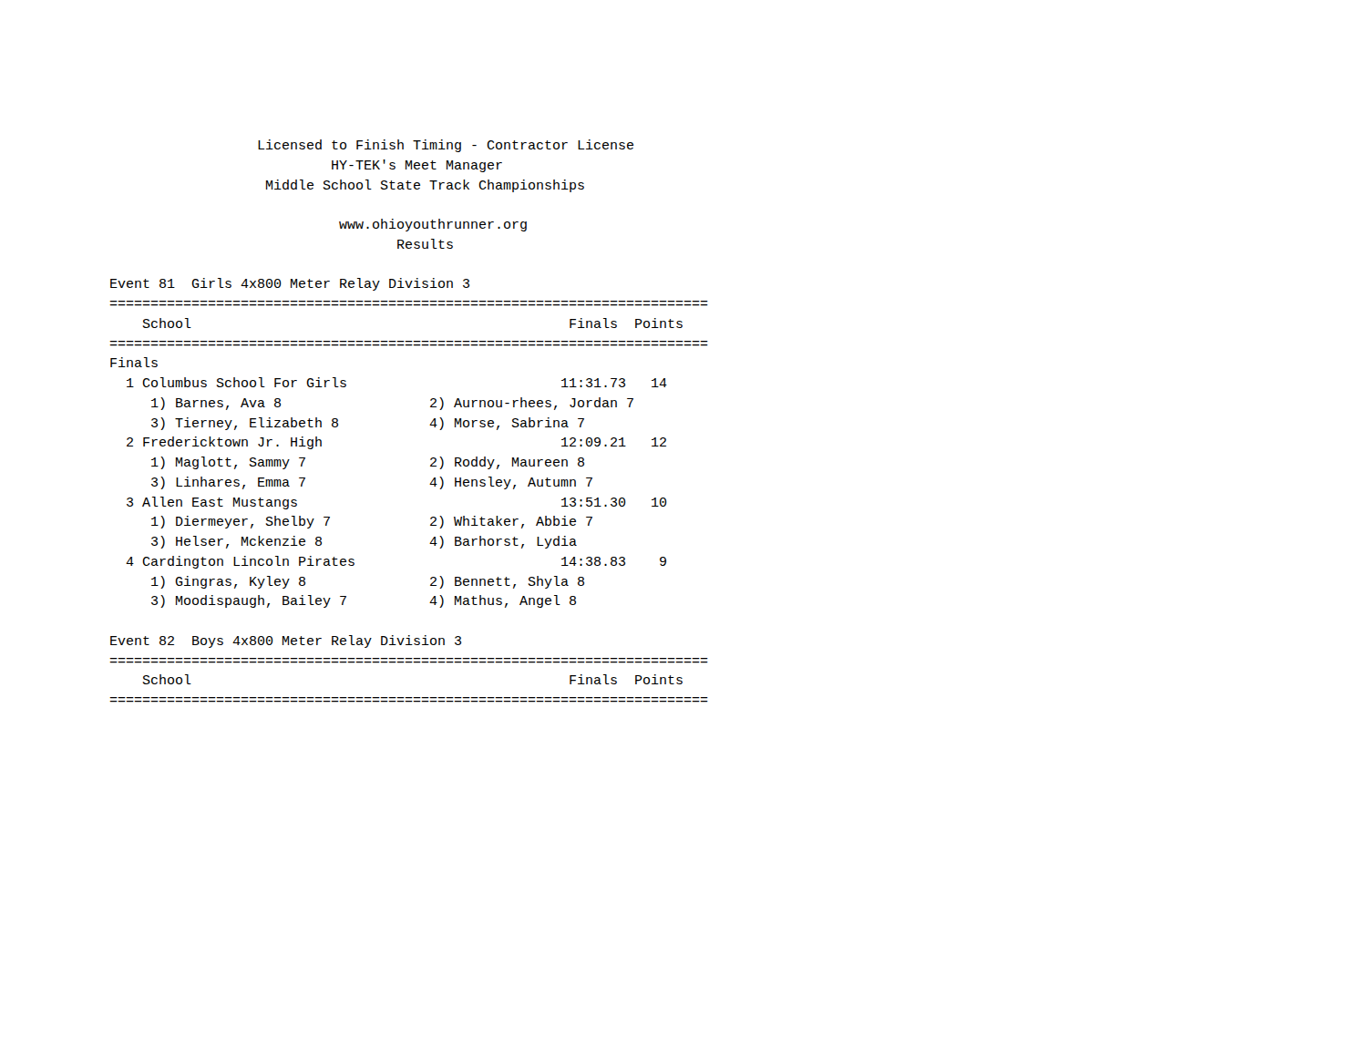Licensed to Finish Timing - Contractor License
                           HY-TEK's Meet Manager
                   Middle School State Track Championships

                            www.ohioyouthrunner.org
                                   Results

Event 81  Girls 4x800 Meter Relay Division 3
=========================================================================
    School                                              Finals  Points
=========================================================================
Finals
  1 Columbus School For Girls                          11:31.73   14
     1) Barnes, Ava 8                  2) Aurnou-rhees, Jordan 7
     3) Tierney, Elizabeth 8           4) Morse, Sabrina 7
  2 Fredericktown Jr. High                             12:09.21   12
     1) Maglott, Sammy 7               2) Roddy, Maureen 8
     3) Linhares, Emma 7               4) Hensley, Autumn 7
  3 Allen East Mustangs                                13:51.30   10
     1) Diermeyer, Shelby 7            2) Whitaker, Abbie 7
     3) Helser, Mckenzie 8             4) Barhorst, Lydia
  4 Cardington Lincoln Pirates                         14:38.83    9
     1) Gingras, Kyley 8               2) Bennett, Shyla 8
     3) Moodispaugh, Bailey 7          4) Mathus, Angel 8

Event 82  Boys 4x800 Meter Relay Division 3
=========================================================================
    School                                              Finals  Points
=========================================================================